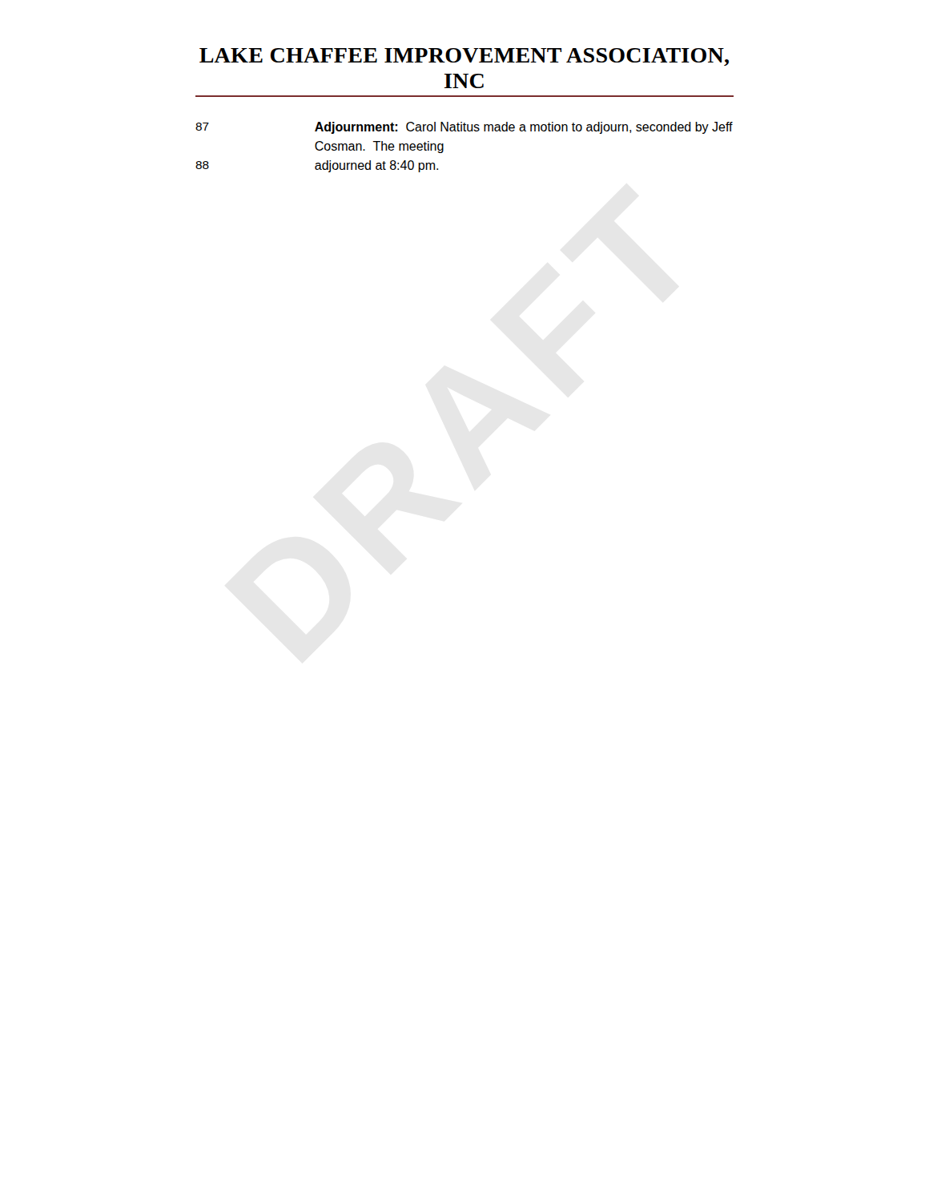DRAFT
LAKE CHAFFEE IMPROVEMENT ASSOCIATION, INC
87
Adjournment: Carol Natitus made a motion to adjourn, seconded by Jeff Cosman. The meeting
88
adjourned at 8:40 pm.